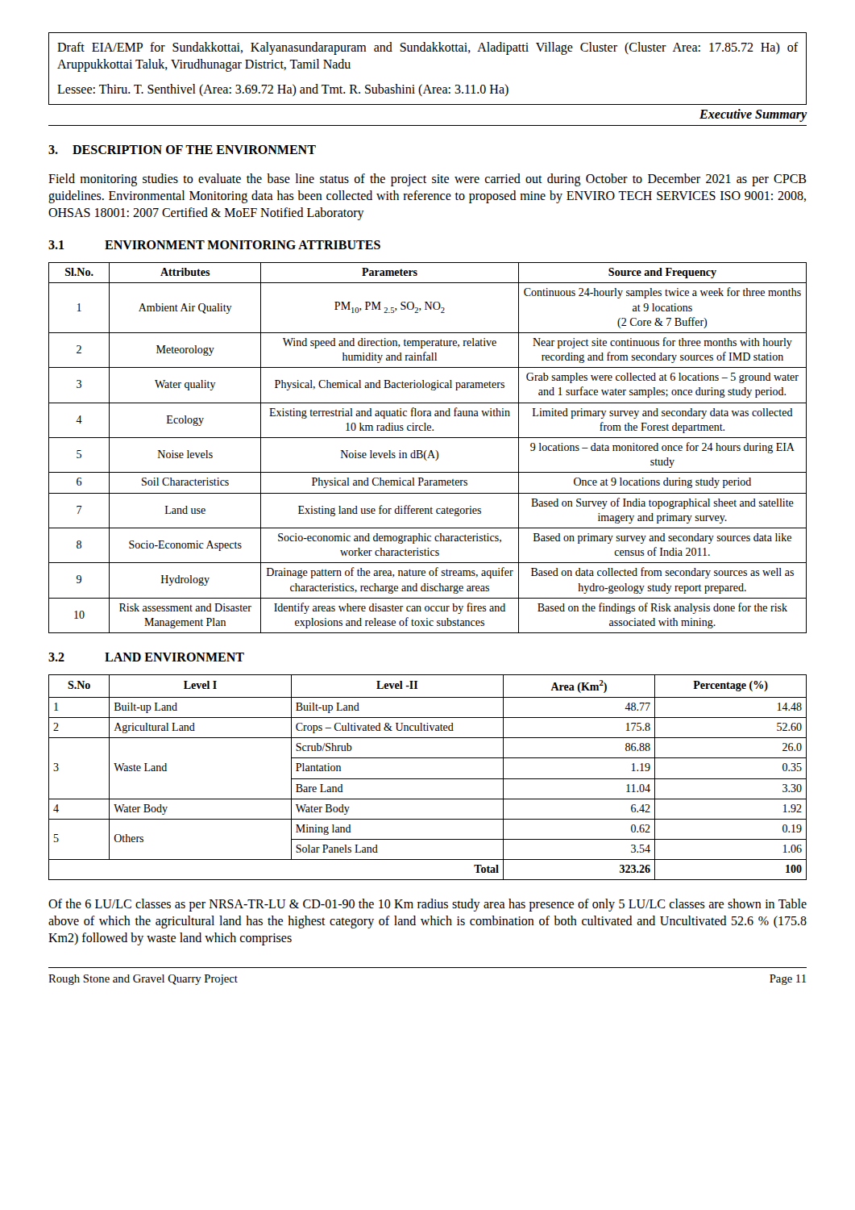Draft EIA/EMP for Sundakkottai, Kalyanasundarapuram and Sundakkottai, Aladipatti Village Cluster (Cluster Area: 17.85.72 Ha) of Aruppukkottai Taluk, Virudhunagar District, Tamil Nadu
Lessee: Thiru. T. Senthivel (Area: 3.69.72 Ha) and Tmt. R. Subashini (Area: 3.11.0 Ha)
Executive Summary
3. DESCRIPTION OF THE ENVIRONMENT
Field monitoring studies to evaluate the base line status of the project site were carried out during October to December 2021 as per CPCB guidelines. Environmental Monitoring data has been collected with reference to proposed mine by ENVIRO TECH SERVICES ISO 9001: 2008, OHSAS 18001: 2007 Certified & MoEF Notified Laboratory
3.1 ENVIRONMENT MONITORING ATTRIBUTES
| Sl.No. | Attributes | Parameters | Source and Frequency |
| --- | --- | --- | --- |
| 1 | Ambient Air Quality | PM 10 , PM 2.5 , SO 2 , NO 2 | Continuous 24-hourly samples twice a week for three months at 9 locations (2 Core & 7 Buffer) |
| 2 | Meteorology | Wind speed and direction, temperature, relative humidity and rainfall | Near project site continuous for three months with hourly recording and from secondary sources of IMD station |
| 3 | Water quality | Physical, Chemical and Bacteriological parameters | Grab samples were collected at 6 locations – 5 ground water and 1 surface water samples; once during study period. |
| 4 | Ecology | Existing terrestrial and aquatic flora and fauna within 10 km radius circle. | Limited primary survey and secondary data was collected from the Forest department. |
| 5 | Noise levels | Noise levels in dB(A) | 9 locations – data monitored once for 24 hours during EIA study |
| 6 | Soil Characteristics | Physical and Chemical Parameters | Once at 9 locations during study period |
| 7 | Land use | Existing land use for different categories | Based on Survey of India topographical sheet and satellite imagery and primary survey. |
| 8 | Socio-Economic Aspects | Socio-economic and demographic characteristics, worker characteristics | Based on primary survey and secondary sources data like census of India 2011. |
| 9 | Hydrology | Drainage pattern of the area, nature of streams, aquifer characteristics, recharge and discharge areas | Based on data collected from secondary sources as well as hydro-geology study report prepared. |
| 10 | Risk assessment and Disaster Management Plan | Identify areas where disaster can occur by fires and explosions and release of toxic substances | Based on the findings of Risk analysis done for the risk associated with mining. |
3.2 LAND ENVIRONMENT
| S.No | Level I | Level -II | Area (Km 2 ) | Percentage (%) |
| --- | --- | --- | --- | --- |
| 1 | Built-up Land | Built-up Land | 48.77 | 14.48 |
| 2 | Agricultural Land | Crops – Cultivated & Uncultivated | 175.8 | 52.60 |
| 3 | Waste Land | Scrub/Shrub | 86.88 | 26.0 |
| Plantation | 1.19 | 0.35 |
| Bare Land | 11.04 | 3.30 |
| 4 | Water Body | Water Body | 6.42 | 1.92 |
| 5 | Others | Mining land | 0.62 | 0.19 |
| Solar Panels Land | 3.54 | 1.06 |
| Total | 323.26 | 100 |
Of the 6 LU/LC classes as per NRSA-TR-LU & CD-01-90 the 10 Km radius study area has presence of only 5 LU/LC classes are shown in Table above of which the agricultural land has the highest category of land which is combination of both cultivated and Uncultivated 52.6 % (175.8 Km2) followed by waste land which comprises
Rough Stone and Gravel Quarry Project Page 11